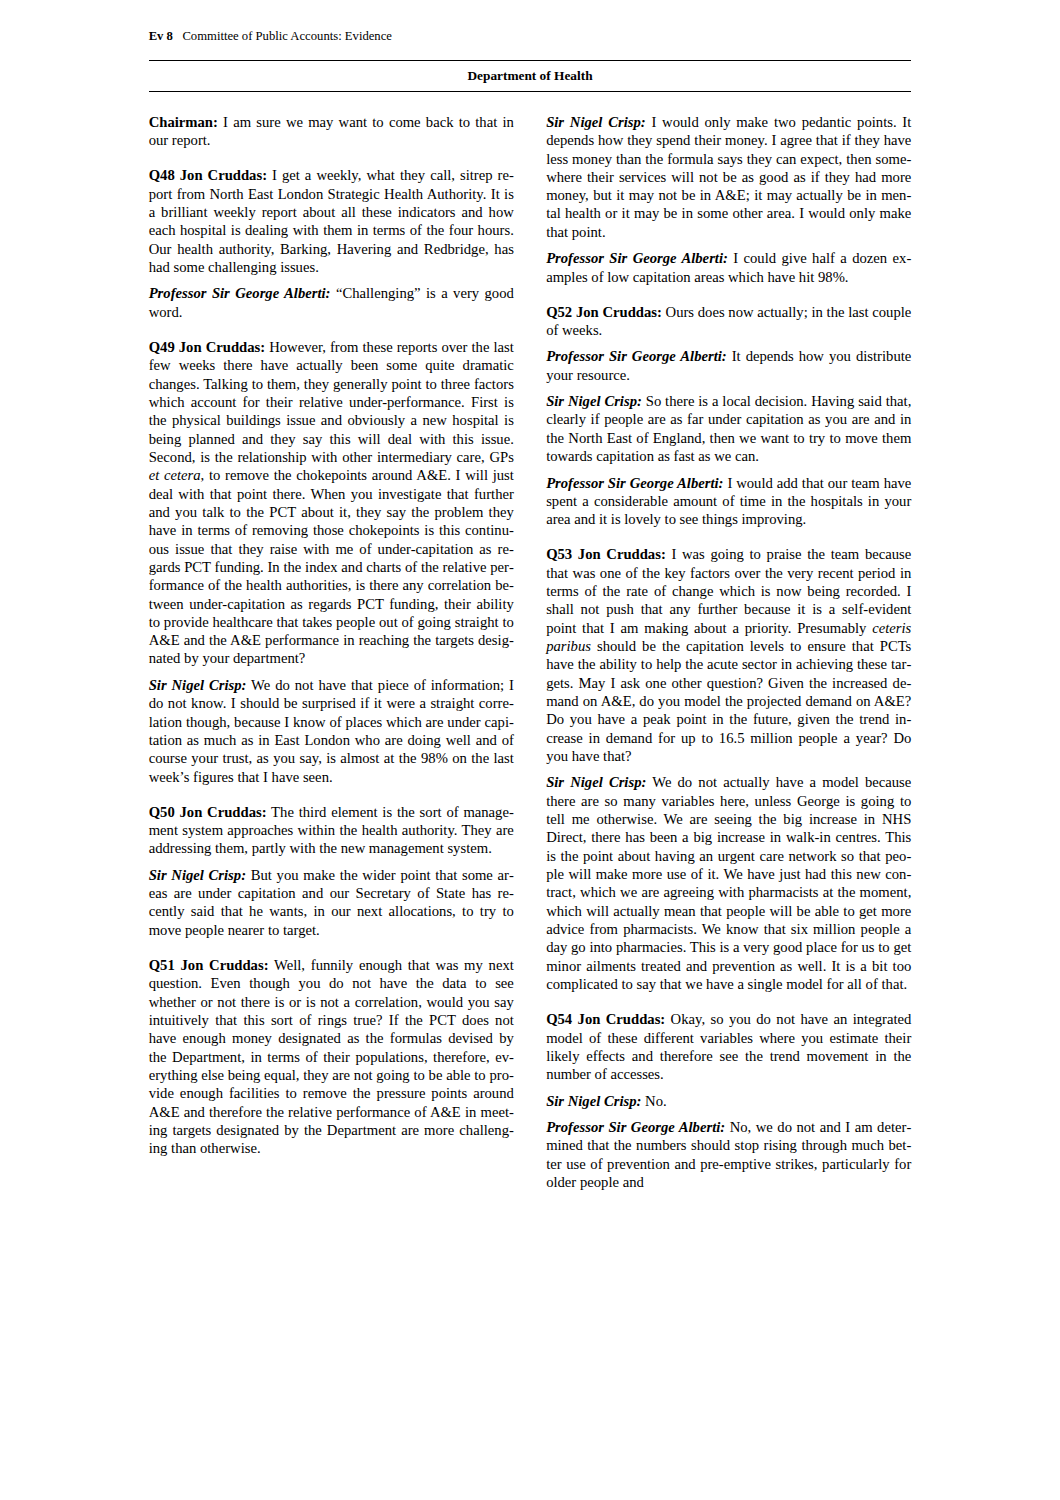Ev 8 Committee of Public Accounts: Evidence
Department of Health
Chairman: I am sure we may want to come back to that in our report.
Q48 Jon Cruddas: I get a weekly, what they call, sitrep report from North East London Strategic Health Authority. It is a brilliant weekly report about all these indicators and how each hospital is dealing with them in terms of the four hours. Our health authority, Barking, Havering and Redbridge, has had some challenging issues.
Professor Sir George Alberti: “Challenging” is a very good word.
Q49 Jon Cruddas: However, from these reports over the last few weeks there have actually been some quite dramatic changes. Talking to them, they generally point to three factors which account for their relative under-performance. First is the physical buildings issue and obviously a new hospital is being planned and they say this will deal with this issue. Second, is the relationship with other intermediary care, GPs et cetera, to remove the chokepoints around A&E. I will just deal with that point there. When you investigate that further and you talk to the PCT about it, they say the problem they have in terms of removing those chokepoints is this continuous issue that they raise with me of under-capitation as regards PCT funding. In the index and charts of the relative performance of the health authorities, is there any correlation between under-capitation as regards PCT funding, their ability to provide healthcare that takes people out of going straight to A&E and the A&E performance in reaching the targets designated by your department?
Sir Nigel Crisp: We do not have that piece of information; I do not know. I should be surprised if it were a straight correlation though, because I know of places which are under capitation as much as in East London who are doing well and of course your trust, as you say, is almost at the 98% on the last week’s figures that I have seen.
Q50 Jon Cruddas: The third element is the sort of management system approaches within the health authority. They are addressing them, partly with the new management system.
Sir Nigel Crisp: But you make the wider point that some areas are under capitation and our Secretary of State has recently said that he wants, in our next allocations, to try to move people nearer to target.
Q51 Jon Cruddas: Well, funnily enough that was my next question. Even though you do not have the data to see whether or not there is or is not a correlation, would you say intuitively that this sort of rings true? If the PCT does not have enough money designated as the formulas devised by the Department, in terms of their populations, therefore, everything else being equal, they are not going to be able to provide enough facilities to remove the pressure points around A&E and therefore the relative performance of A&E in meeting targets designated by the Department are more challenging than otherwise.
Sir Nigel Crisp: I would only make two pedantic points. It depends how they spend their money. I agree that if they have less money than the formula says they can expect, then somewhere their services will not be as good as if they had more money, but it may not be in A&E; it may actually be in mental health or it may be in some other area. I would only make that point.
Professor Sir George Alberti: I could give half a dozen examples of low capitation areas which have hit 98%.
Q52 Jon Cruddas: Ours does now actually; in the last couple of weeks.
Professor Sir George Alberti: It depends how you distribute your resource.
Sir Nigel Crisp: So there is a local decision. Having said that, clearly if people are as far under capitation as you are and in the North East of England, then we want to try to move them towards capitation as fast as we can.
Professor Sir George Alberti: I would add that our team have spent a considerable amount of time in the hospitals in your area and it is lovely to see things improving.
Q53 Jon Cruddas: I was going to praise the team because that was one of the key factors over the very recent period in terms of the rate of change which is now being recorded. I shall not push that any further because it is a self-evident point that I am making about a priority. Presumably ceteris paribus should be the capitation levels to ensure that PCTs have the ability to help the acute sector in achieving these targets. May I ask one other question? Given the increased demand on A&E, do you model the projected demand on A&E? Do you have a peak point in the future, given the trend increase in demand for up to 16.5 million people a year? Do you have that?
Sir Nigel Crisp: We do not actually have a model because there are so many variables here, unless George is going to tell me otherwise. We are seeing the big increase in NHS Direct, there has been a big increase in walk-in centres. This is the point about having an urgent care network so that people will make more use of it. We have just had this new contract, which we are agreeing with pharmacists at the moment, which will actually mean that people will be able to get more advice from pharmacists. We know that six million people a day go into pharmacies. This is a very good place for us to get minor ailments treated and prevention as well. It is a bit too complicated to say that we have a single model for all of that.
Q54 Jon Cruddas: Okay, so you do not have an integrated model of these different variables where you estimate their likely effects and therefore see the trend movement in the number of accesses.
Sir Nigel Crisp: No.
Professor Sir George Alberti: No, we do not and I am determined that the numbers should stop rising through much better use of prevention and pre-emptive strikes, particularly for older people and